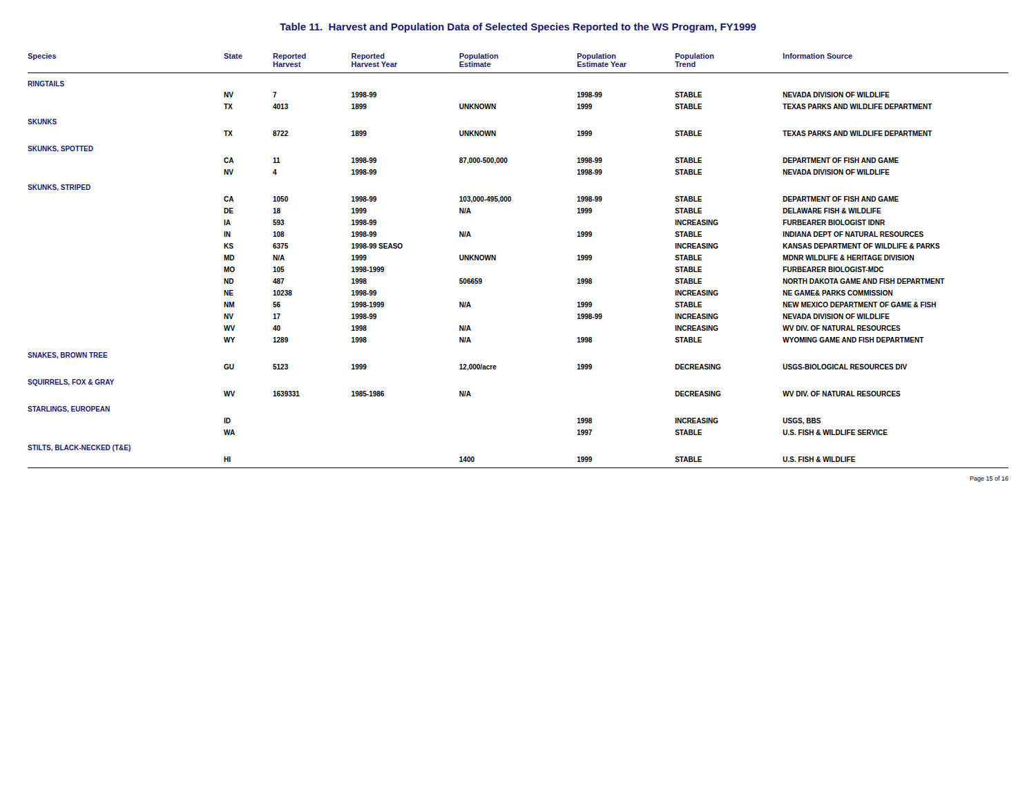Table 11. Harvest and Population Data of Selected Species Reported to the WS Program, FY1999
| Species | State | Reported Harvest | Reported Harvest Year | Population Estimate | Population Estimate Year | Population Trend | Information Source |
| --- | --- | --- | --- | --- | --- | --- | --- |
| RINGTAILS | | | | | | | |
| | NV | 7 | 1998-99 | | 1998-99 | STABLE | NEVADA DIVISION OF WILDLIFE |
| | TX | 4013 | 1899 | UNKNOWN | 1999 | STABLE | TEXAS PARKS AND WILDLIFE DEPARTMENT |
| SKUNKS | | | | | | | |
| | TX | 8722 | 1899 | UNKNOWN | 1999 | STABLE | TEXAS PARKS AND WILDLIFE DEPARTMENT |
| SKUNKS, SPOTTED | | | | | | | |
| | CA | 11 | 1998-99 | 87,000-500,000 | 1998-99 | STABLE | DEPARTMENT OF FISH AND GAME |
| | NV | 4 | 1998-99 | | 1998-99 | STABLE | NEVADA DIVISION OF WILDLIFE |
| SKUNKS, STRIPED | | | | | | | |
| | CA | 1050 | 1998-99 | 103,000-495,000 | 1998-99 | STABLE | DEPARTMENT OF FISH AND GAME |
| | DE | 18 | 1999 | N/A | 1999 | STABLE | DELAWARE FISH & WILDLIFE |
| | IA | 593 | 1998-99 | | | INCREASING | FURBEARER BIOLOGIST IDNR |
| | IN | 108 | 1998-99 | N/A | 1999 | STABLE | INDIANA DEPT OF NATURAL RESOURCES |
| | KS | 6375 | 1998-99 SEASO | | | INCREASING | KANSAS DEPARTMENT OF WILDLIFE & PARKS |
| | MD | N/A | 1999 | UNKNOWN | 1999 | STABLE | MDNR WILDLIFE & HERITAGE DIVISION |
| | MO | 105 | 1998-1999 | | | STABLE | FURBEARER BIOLOGIST-MDC |
| | ND | 487 | 1998 | 506659 | 1998 | STABLE | NORTH DAKOTA GAME AND FISH DEPARTMENT |
| | NE | 10238 | 1998-99 | | | INCREASING | NE GAME& PARKS COMMISSION |
| | NM | 56 | 1998-1999 | N/A | 1999 | STABLE | NEW MEXICO DEPARTMENT OF GAME & FISH |
| | NV | 17 | 1998-99 | | 1998-99 | INCREASING | NEVADA DIVISION OF WILDLIFE |
| | WV | 40 | 1998 | N/A | | INCREASING | WV DIV. OF NATURAL RESOURCES |
| | WY | 1289 | 1998 | N/A | 1998 | STABLE | WYOMING GAME AND FISH DEPARTMENT |
| SNAKES, BROWN TREE | | | | | | | |
| | GU | 5123 | 1999 | 12,000/acre | 1999 | DECREASING | USGS-BIOLOGICAL RESOURCES DIV |
| SQUIRRELS, FOX & GRAY | | | | | | | |
| | WV | 1639331 | 1985-1986 | N/A | | DECREASING | WV DIV. OF NATURAL RESOURCES |
| STARLINGS, EUROPEAN | | | | | | | |
| | ID | | | | 1998 | INCREASING | USGS, BBS |
| | WA | | | | 1997 | STABLE | U.S. FISH & WILDLIFE SERVICE |
| STILTS, BLACK-NECKED (T&E) | | | | | | | |
| | HI | | | 1400 | 1999 | STABLE | U.S. FISH & WILDLIFE |
Page 15 of 16